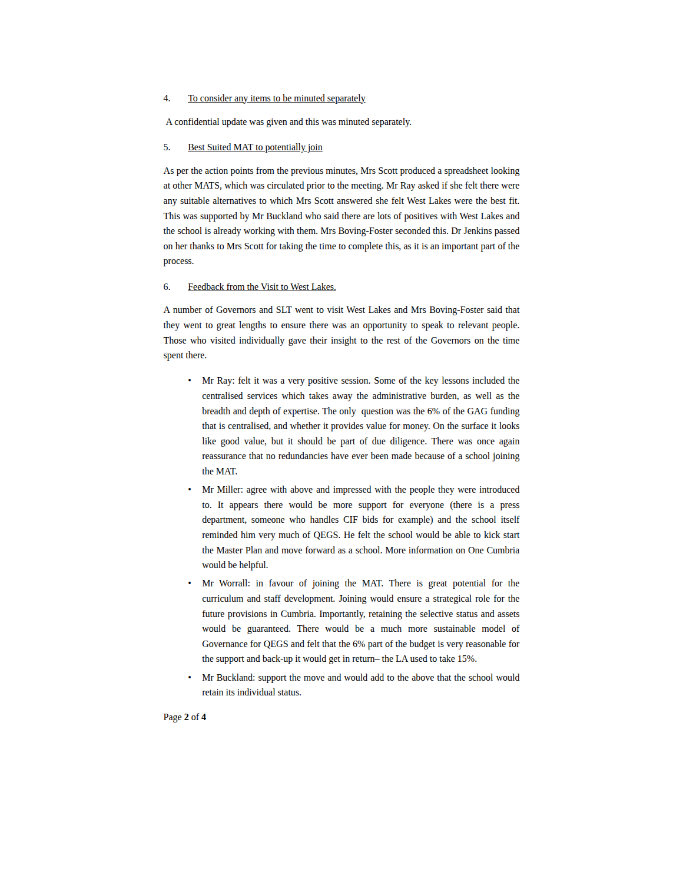4. To consider any items to be minuted separately
A confidential update was given and this was minuted separately.
5. Best Suited MAT to potentially join
As per the action points from the previous minutes, Mrs Scott produced a spreadsheet looking at other MATS, which was circulated prior to the meeting. Mr Ray asked if she felt there were any suitable alternatives to which Mrs Scott answered she felt West Lakes were the best fit. This was supported by Mr Buckland who said there are lots of positives with West Lakes and the school is already working with them. Mrs Boving-Foster seconded this. Dr Jenkins passed on her thanks to Mrs Scott for taking the time to complete this, as it is an important part of the process.
6. Feedback from the Visit to West Lakes.
A number of Governors and SLT went to visit West Lakes and Mrs Boving-Foster said that they went to great lengths to ensure there was an opportunity to speak to relevant people. Those who visited individually gave their insight to the rest of the Governors on the time spent there.
Mr Ray: felt it was a very positive session. Some of the key lessons included the centralised services which takes away the administrative burden, as well as the breadth and depth of expertise. The only question was the 6% of the GAG funding that is centralised, and whether it provides value for money. On the surface it looks like good value, but it should be part of due diligence. There was once again reassurance that no redundancies have ever been made because of a school joining the MAT.
Mr Miller: agree with above and impressed with the people they were introduced to. It appears there would be more support for everyone (there is a press department, someone who handles CIF bids for example) and the school itself reminded him very much of QEGS. He felt the school would be able to kick start the Master Plan and move forward as a school. More information on One Cumbria would be helpful.
Mr Worrall: in favour of joining the MAT. There is great potential for the curriculum and staff development. Joining would ensure a strategical role for the future provisions in Cumbria. Importantly, retaining the selective status and assets would be guaranteed. There would be a much more sustainable model of Governance for QEGS and felt that the 6% part of the budget is very reasonable for the support and back-up it would get in return– the LA used to take 15%.
Mr Buckland: support the move and would add to the above that the school would retain its individual status.
Page 2 of 4